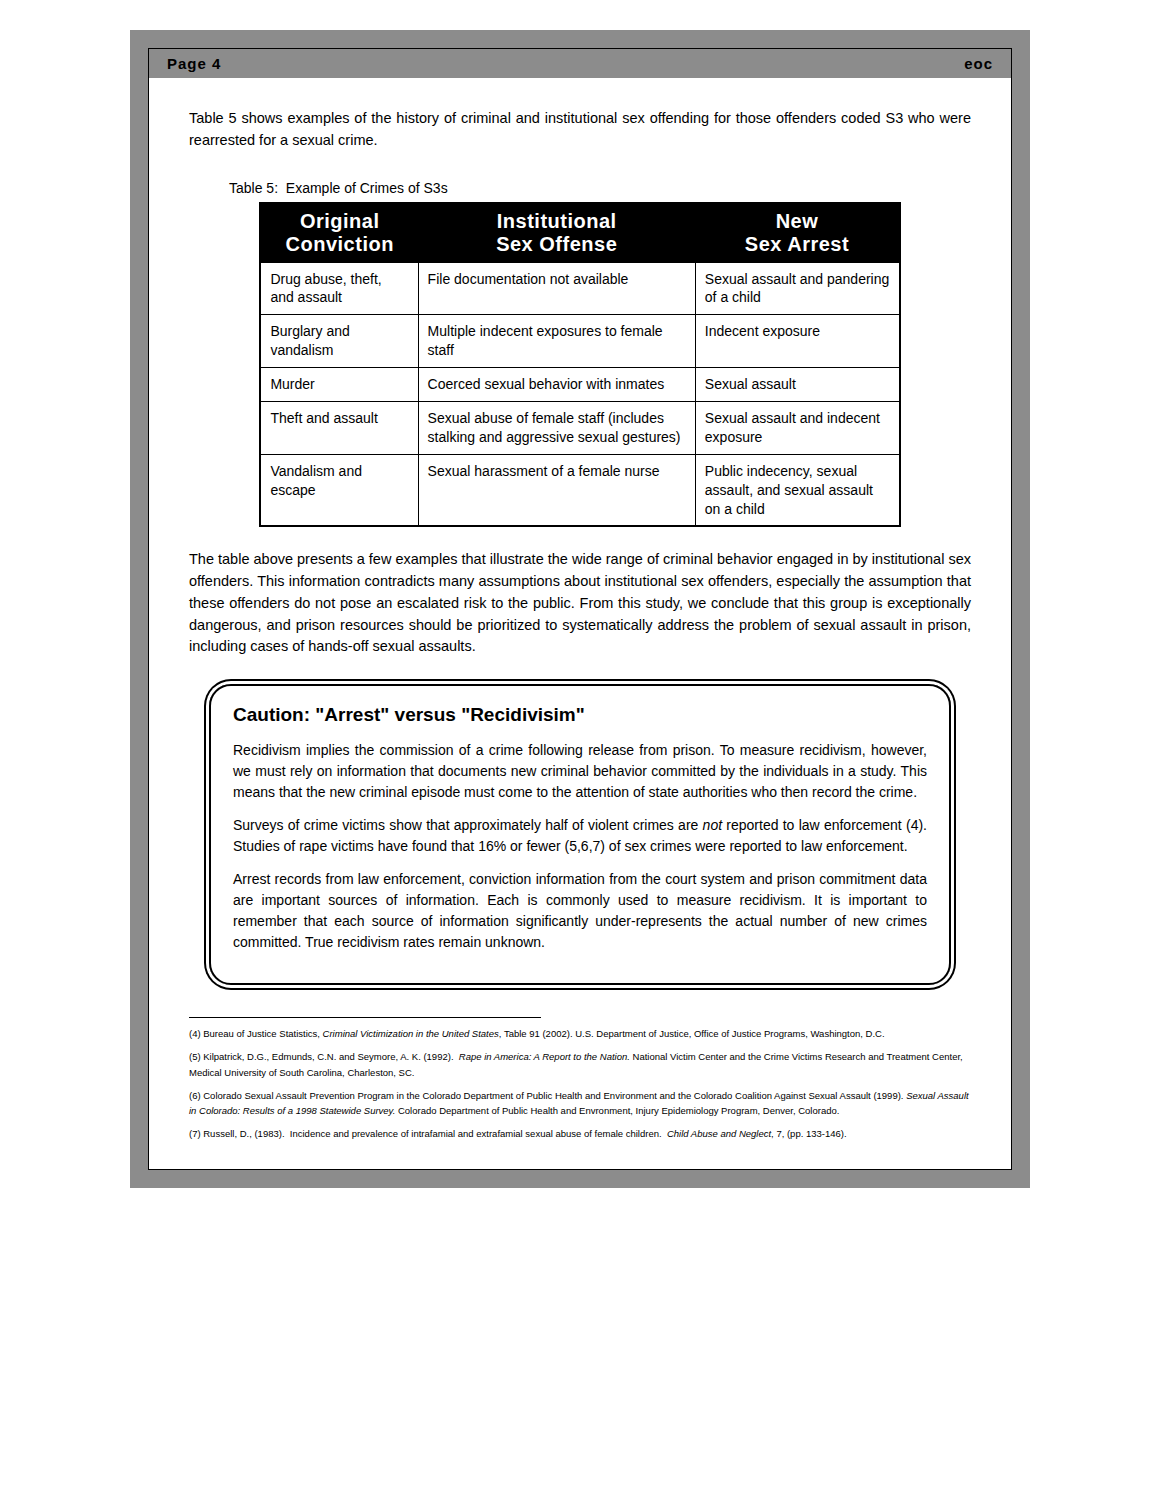Page 4 eoc
Table 5 shows examples of the history of criminal and institutional sex offending for those offenders coded S3 who were rearrested for a sexual crime.
Table 5: Example of Crimes of S3s
| Original Conviction | Institutional Sex Offense | New Sex Arrest |
| --- | --- | --- |
| Drug abuse, theft, and assault | File documentation not available | Sexual assault and pandering of a child |
| Burglary and vandalism | Multiple indecent exposures to female staff | Indecent exposure |
| Murder | Coerced sexual behavior with inmates | Sexual assault |
| Theft and assault | Sexual abuse of female staff (includes stalking and aggressive sexual gestures) | Sexual assault and indecent exposure |
| Vandalism and escape | Sexual harassment of a female nurse | Public indecency, sexual assault, and sexual assault on a child |
The table above presents a few examples that illustrate the wide range of criminal behavior engaged in by institutional sex offenders. This information contradicts many assumptions about institutional sex offenders, especially the assumption that these offenders do not pose an escalated risk to the public. From this study, we conclude that this group is exceptionally dangerous, and prison resources should be prioritized to systematically address the problem of sexual assault in prison, including cases of hands-off sexual assaults.
Caution: "Arrest" versus "Recidivisim"
Recidivism implies the commission of a crime following release from prison. To measure recidivism, however, we must rely on information that documents new criminal behavior committed by the individuals in a study. This means that the new criminal episode must come to the attention of state authorities who then record the crime.
Surveys of crime victims show that approximately half of violent crimes are not reported to law enforcement (4). Studies of rape victims have found that 16% or fewer (5,6,7) of sex crimes were reported to law enforcement.
Arrest records from law enforcement, conviction information from the court system and prison commitment data are important sources of information. Each is commonly used to measure recidivism. It is important to remember that each source of information significantly under-represents the actual number of new crimes committed. True recidivism rates remain unknown.
(4) Bureau of Justice Statistics, Criminal Victimization in the United States, Table 91 (2002). U.S. Department of Justice, Office of Justice Programs, Washington, D.C.
(5) Kilpatrick, D.G., Edmunds, C.N. and Seymore, A. K. (1992). Rape in America: A Report to the Nation. National Victim Center and the Crime Victims Research and Treatment Center, Medical University of South Carolina, Charleston, SC.
(6) Colorado Sexual Assault Prevention Program in the Colorado Department of Public Health and Environment and the Colorado Coalition Against Sexual Assault (1999). Sexual Assault in Colorado: Results of a 1998 Statewide Survey. Colorado Department of Public Health and Envronment, Injury Epidemiology Program, Denver, Colorado.
(7) Russell, D., (1983). Incidence and prevalence of intrafamial and extrafamial sexual abuse of female children. Child Abuse and Neglect, 7, (pp. 133-146).